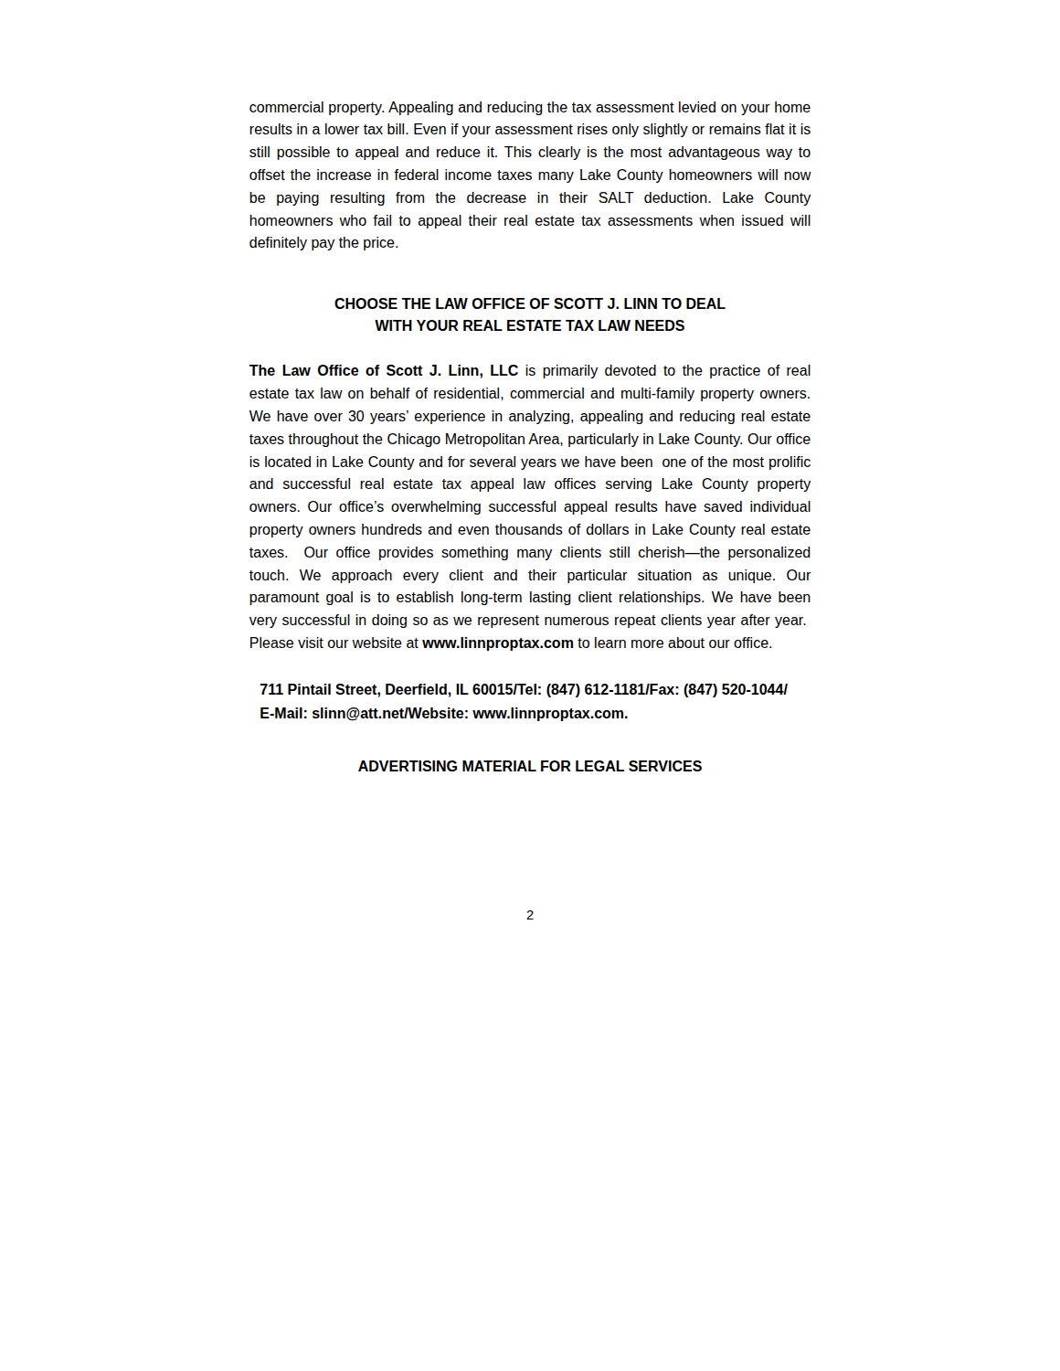commercial property. Appealing and reducing the tax assessment levied on your home results in a lower tax bill. Even if your assessment rises only slightly or remains flat it is still possible to appeal and reduce it. This clearly is the most advantageous way to offset the increase in federal income taxes many Lake County homeowners will now be paying resulting from the decrease in their SALT deduction. Lake County homeowners who fail to appeal their real estate tax assessments when issued will definitely pay the price.
CHOOSE THE LAW OFFICE OF SCOTT J. LINN TO DEAL WITH YOUR REAL ESTATE TAX LAW NEEDS
The Law Office of Scott J. Linn, LLC is primarily devoted to the practice of real estate tax law on behalf of residential, commercial and multi-family property owners. We have over 30 years’ experience in analyzing, appealing and reducing real estate taxes throughout the Chicago Metropolitan Area, particularly in Lake County. Our office is located in Lake County and for several years we have been one of the most prolific and successful real estate tax appeal law offices serving Lake County property owners. Our office’s overwhelming successful appeal results have saved individual property owners hundreds and even thousands of dollars in Lake County real estate taxes. Our office provides something many clients still cherish—the personalized touch. We approach every client and their particular situation as unique. Our paramount goal is to establish long-term lasting client relationships. We have been very successful in doing so as we represent numerous repeat clients year after year. Please visit our website at www.linnproptax.com to learn more about our office.
711 Pintail Street, Deerfield, IL 60015/Tel: (847) 612-1181/Fax: (847) 520-1044/ E-Mail: slinn@att.net/Website: www.linnproptax.com.
ADVERTISING MATERIAL FOR LEGAL SERVICES
2